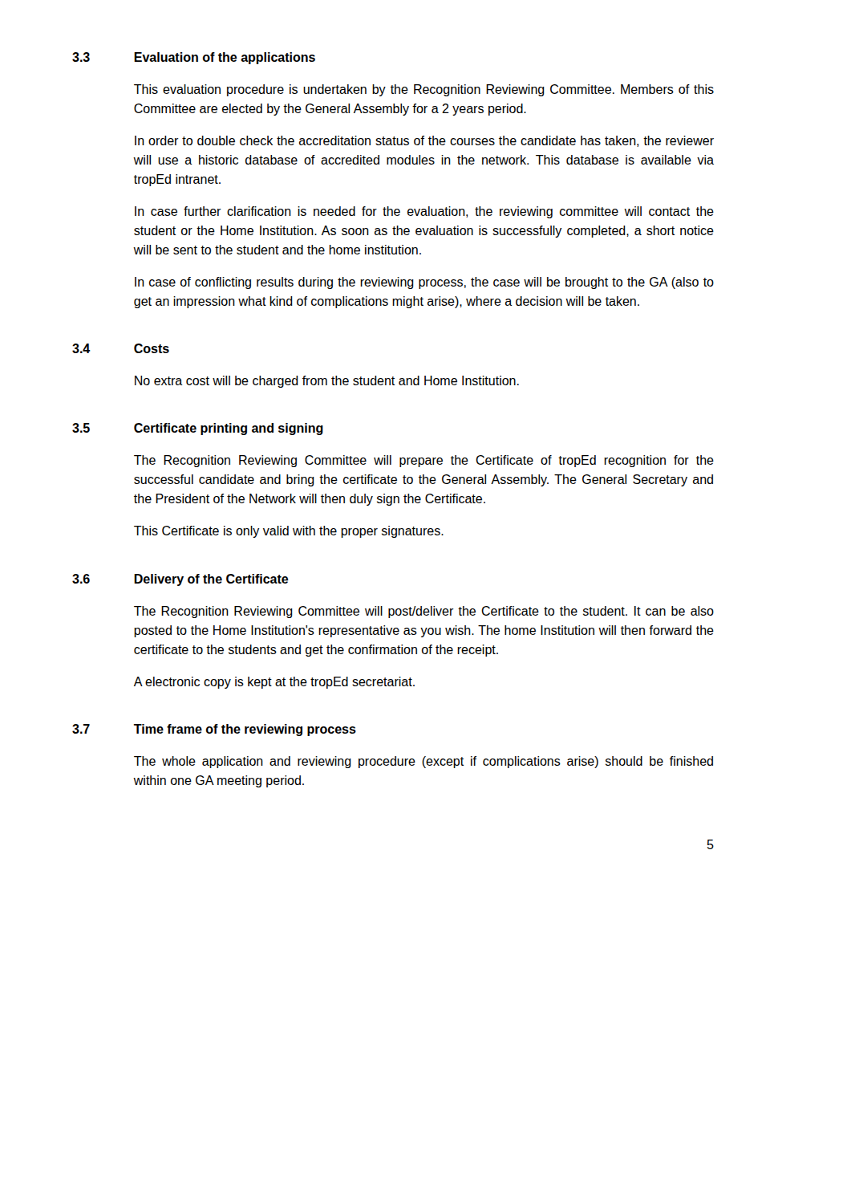3.3 Evaluation of the applications
This evaluation procedure is undertaken by the Recognition Reviewing Committee. Members of this Committee are elected by the General Assembly for a 2 years period.
In order to double check the accreditation status of the courses the candidate has taken, the reviewer will use a historic database of accredited modules in the network. This database is available via tropEd intranet.
In case further clarification is needed for the evaluation, the reviewing committee will contact the student or the Home Institution. As soon as the evaluation is successfully completed, a short notice will be sent to the student and the home institution.
In case of conflicting results during the reviewing process, the case will be brought to the GA (also to get an impression what kind of complications might arise), where a decision will be taken.
3.4 Costs
No extra cost will be charged from the student and Home Institution.
3.5 Certificate printing and signing
The Recognition Reviewing Committee will prepare the Certificate of tropEd recognition for the successful candidate and bring the certificate to the General Assembly. The General Secretary and the President of the Network will then duly sign the Certificate.
This Certificate is only valid with the proper signatures.
3.6 Delivery of the Certificate
The Recognition Reviewing Committee will post/deliver the Certificate to the student. It can be also posted to the Home Institution's representative as you wish. The home Institution will then forward the certificate to the students and get the confirmation of the receipt.
A electronic copy is kept at the tropEd secretariat.
3.7 Time frame of the reviewing process
The whole application and reviewing procedure (except if complications arise) should be finished within one GA meeting period.
5